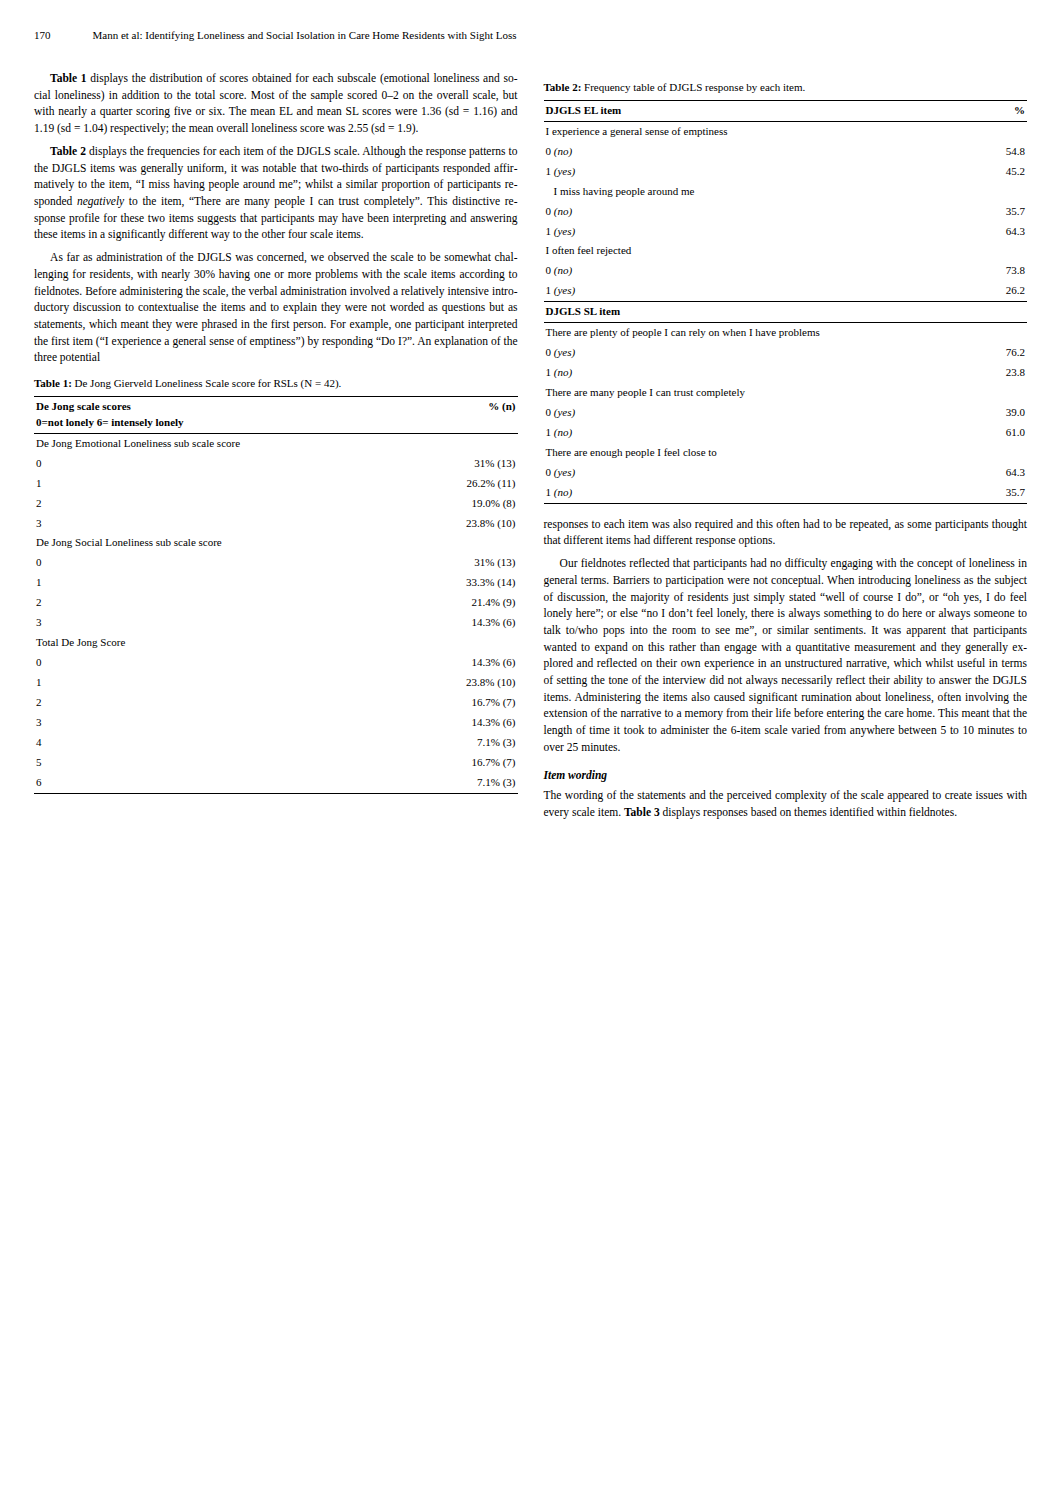170 Mann et al: Identifying Loneliness and Social Isolation in Care Home Residents with Sight Loss
Table 1 displays the distribution of scores obtained for each subscale (emotional loneliness and social loneliness) in addition to the total score. Most of the sample scored 0–2 on the overall scale, but with nearly a quarter scoring five or six. The mean EL and mean SL scores were 1.36 (sd = 1.16) and 1.19 (sd = 1.04) respectively; the mean overall loneliness score was 2.55 (sd = 1.9).
Table 2 displays the frequencies for each item of the DJGLS scale. Although the response patterns to the DJGLS items was generally uniform, it was notable that two-thirds of participants responded affirmatively to the item, “I miss having people around me”; whilst a similar proportion of participants responded negatively to the item, “There are many people I can trust completely”. This distinctive response profile for these two items suggests that participants may have been interpreting and answering these items in a significantly different way to the other four scale items.
As far as administration of the DJGLS was concerned, we observed the scale to be somewhat challenging for residents, with nearly 30% having one or more problems with the scale items according to fieldnotes. Before administering the scale, the verbal administration involved a relatively intensive introductory discussion to contextualise the items and to explain they were not worded as questions but as statements, which meant they were phrased in the first person. For example, one participant interpreted the first item (“I experience a general sense of emptiness”) by responding “Do I?”. An explanation of the three potential
Table 1: De Jong Gierveld Loneliness Scale score for RSLs (N = 42).
| De Jong scale scores 0=not lonely 6= intensely lonely | % (n) |
| --- | --- |
| De Jong Emotional Loneliness sub scale score |
| 0 | 31% (13) |
| 1 | 26.2% (11) |
| 2 | 19.0% (8) |
| 3 | 23.8% (10) |
| De Jong Social Loneliness sub scale score |
| 0 | 31% (13) |
| 1 | 33.3% (14) |
| 2 | 21.4% (9) |
| 3 | 14.3% (6) |
| Total De Jong Score |
| 0 | 14.3% (6) |
| 1 | 23.8% (10) |
| 2 | 16.7% (7) |
| 3 | 14.3% (6) |
| 4 | 7.1% (3) |
| 5 | 16.7% (7) |
| 6 | 7.1% (3) |
Table 2: Frequency table of DJGLS response by each item.
| DJGLS EL item | % |
| --- | --- |
| I experience a general sense of emptiness |
| 0 (no) | 54.8 |
| 1 (yes) | 45.2 |
| I miss having people around me | |
| 0 (no) | 35.7 |
| 1 (yes) | 64.3 |
| I often feel rejected |
| 0 (no) | 73.8 |
| 1 (yes) | 26.2 |
| DJGLS SL item | |
| There are plenty of people I can rely on when I have problems |
| 0 (yes) | 76.2 |
| 1 (no) | 23.8 |
| There are many people I can trust completely |
| 0 (yes) | 39.0 |
| 1 (no) | 61.0 |
| There are enough people I feel close to |
| 0 (yes) | 64.3 |
| 1 (no) | 35.7 |
responses to each item was also required and this often had to be repeated, as some participants thought that different items had different response options.
Our fieldnotes reflected that participants had no difficulty engaging with the concept of loneliness in general terms. Barriers to participation were not conceptual. When introducing loneliness as the subject of discussion, the majority of residents just simply stated “well of course I do”, or “oh yes, I do feel lonely here”; or else “no I don’t feel lonely, there is always something to do here or always someone to talk to/who pops into the room to see me”, or similar sentiments. It was apparent that participants wanted to expand on this rather than engage with a quantitative measurement and they generally explored and reflected on their own experience in an unstructured narrative, which whilst useful in terms of setting the tone of the interview did not always necessarily reflect their ability to answer the DGJLS items. Administering the items also caused significant rumination about loneliness, often involving the extension of the narrative to a memory from their life before entering the care home. This meant that the length of time it took to administer the 6-item scale varied from anywhere between 5 to 10 minutes to over 25 minutes.
Item wording
The wording of the statements and the perceived complexity of the scale appeared to create issues with every scale item. Table 3 displays responses based on themes identified within fieldnotes.